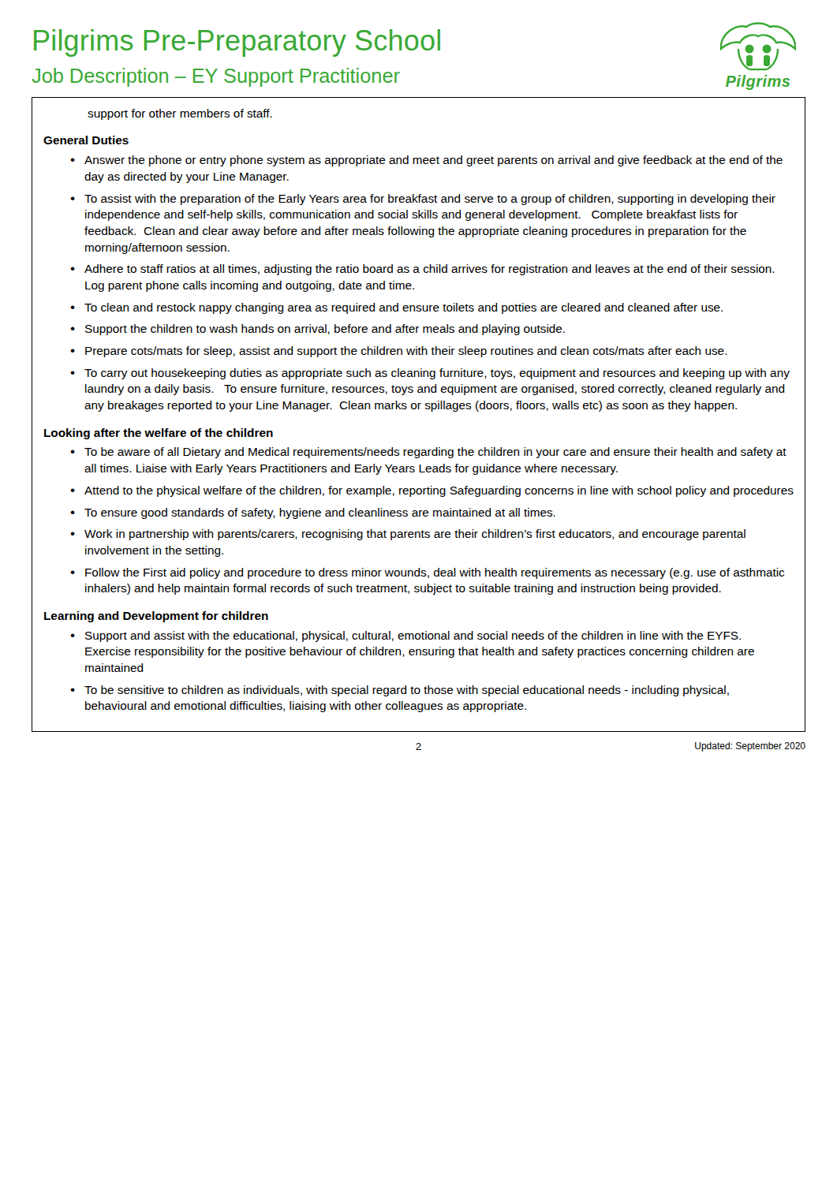Pilgrims Pre-Preparatory School
Job Description – EY Support Practitioner
Pilgrims
support for other members of staff.
General Duties
Answer the phone or entry phone system as appropriate and meet and greet parents on arrival and give feedback at the end of the day as directed by your Line Manager.
To assist with the preparation of the Early Years area for breakfast and serve to a group of children, supporting in developing their independence and self-help skills, communication and social skills and general development. Complete breakfast lists for feedback. Clean and clear away before and after meals following the appropriate cleaning procedures in preparation for the morning/afternoon session.
Adhere to staff ratios at all times, adjusting the ratio board as a child arrives for registration and leaves at the end of their session. Log parent phone calls incoming and outgoing, date and time.
To clean and restock nappy changing area as required and ensure toilets and potties are cleared and cleaned after use.
Support the children to wash hands on arrival, before and after meals and playing outside.
Prepare cots/mats for sleep, assist and support the children with their sleep routines and clean cots/mats after each use.
To carry out housekeeping duties as appropriate such as cleaning furniture, toys, equipment and resources and keeping up with any laundry on a daily basis. To ensure furniture, resources, toys and equipment are organised, stored correctly, cleaned regularly and any breakages reported to your Line Manager. Clean marks or spillages (doors, floors, walls etc) as soon as they happen.
Looking after the welfare of the children
To be aware of all Dietary and Medical requirements/needs regarding the children in your care and ensure their health and safety at all times. Liaise with Early Years Practitioners and Early Years Leads for guidance where necessary.
Attend to the physical welfare of the children, for example, reporting Safeguarding concerns in line with school policy and procedures
To ensure good standards of safety, hygiene and cleanliness are maintained at all times.
Work in partnership with parents/carers, recognising that parents are their children’s first educators, and encourage parental involvement in the setting.
Follow the First aid policy and procedure to dress minor wounds, deal with health requirements as necessary (e.g. use of asthmatic inhalers) and help maintain formal records of such treatment, subject to suitable training and instruction being provided.
Learning and Development for children
Support and assist with the educational, physical, cultural, emotional and social needs of the children in line with the EYFS. Exercise responsibility for the positive behaviour of children, ensuring that health and safety practices concerning children are maintained
To be sensitive to children as individuals, with special regard to those with special educational needs - including physical, behavioural and emotional difficulties, liaising with other colleagues as appropriate.
2
Updated: September 2020